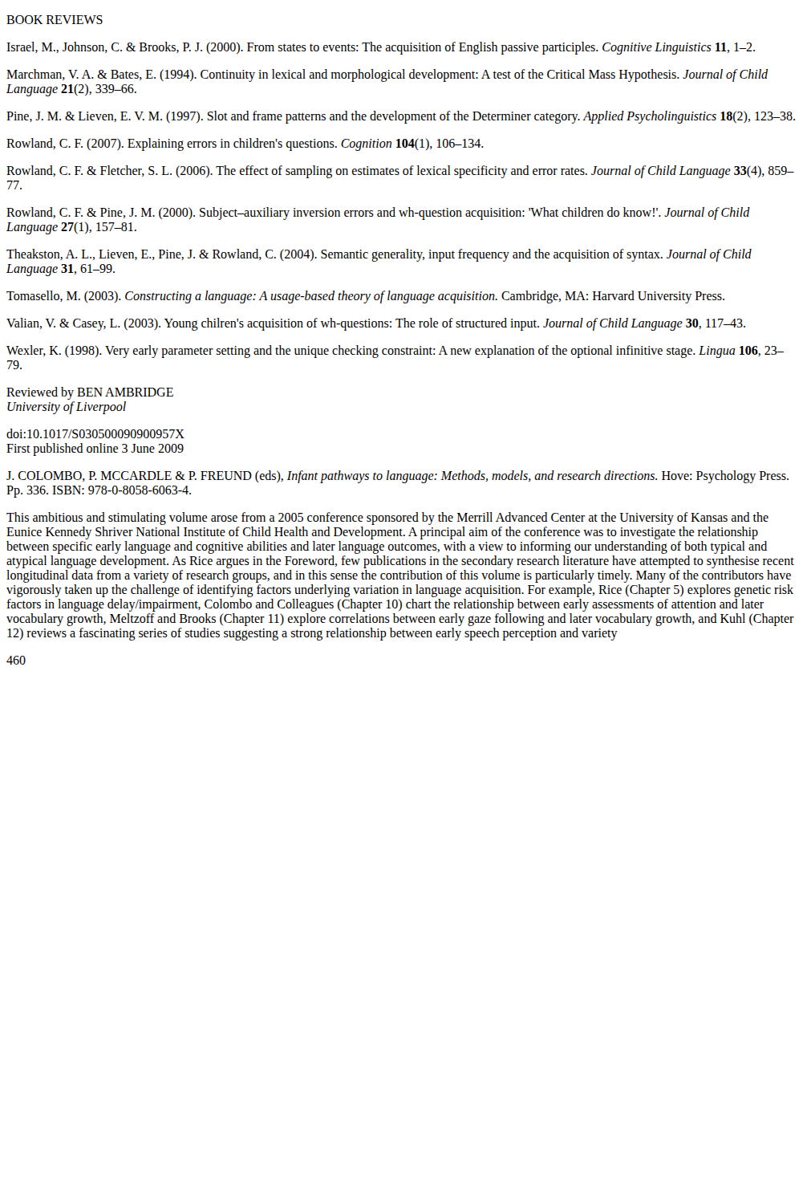BOOK REVIEWS
Israel, M., Johnson, C. & Brooks, P. J. (2000). From states to events: The acquisition of English passive participles. Cognitive Linguistics 11, 1–2.
Marchman, V. A. & Bates, E. (1994). Continuity in lexical and morphological development: A test of the Critical Mass Hypothesis. Journal of Child Language 21(2), 339–66.
Pine, J. M. & Lieven, E. V. M. (1997). Slot and frame patterns and the development of the Determiner category. Applied Psycholinguistics 18(2), 123–38.
Rowland, C. F. (2007). Explaining errors in children's questions. Cognition 104(1), 106–134.
Rowland, C. F. & Fletcher, S. L. (2006). The effect of sampling on estimates of lexical specificity and error rates. Journal of Child Language 33(4), 859–77.
Rowland, C. F. & Pine, J. M. (2000). Subject–auxiliary inversion errors and wh-question acquisition: 'What children do know!'. Journal of Child Language 27(1), 157–81.
Theakston, A. L., Lieven, E., Pine, J. & Rowland, C. (2004). Semantic generality, input frequency and the acquisition of syntax. Journal of Child Language 31, 61–99.
Tomasello, M. (2003). Constructing a language: A usage-based theory of language acquisition. Cambridge, MA: Harvard University Press.
Valian, V. & Casey, L. (2003). Young chilren's acquisition of wh-questions: The role of structured input. Journal of Child Language 30, 117–43.
Wexler, K. (1998). Very early parameter setting and the unique checking constraint: A new explanation of the optional infinitive stage. Lingua 106, 23–79.
Reviewed by BEN AMBRIDGE
University of Liverpool
doi:10.1017/S030500090900957X
First published online 3 June 2009
J. COLOMBO, P. MCCARDLE & P. FREUND (eds), Infant pathways to language: Methods, models, and research directions. Hove: Psychology Press. Pp. 336. ISBN: 978-0-8058-6063-4.
This ambitious and stimulating volume arose from a 2005 conference sponsored by the Merrill Advanced Center at the University of Kansas and the Eunice Kennedy Shriver National Institute of Child Health and Development. A principal aim of the conference was to investigate the relationship between specific early language and cognitive abilities and later language outcomes, with a view to informing our understanding of both typical and atypical language development. As Rice argues in the Foreword, few publications in the secondary research literature have attempted to synthesise recent longitudinal data from a variety of research groups, and in this sense the contribution of this volume is particularly timely. Many of the contributors have vigorously taken up the challenge of identifying factors underlying variation in language acquisition. For example, Rice (Chapter 5) explores genetic risk factors in language delay/impairment, Colombo and Colleagues (Chapter 10) chart the relationship between early assessments of attention and later vocabulary growth, Meltzoff and Brooks (Chapter 11) explore correlations between early gaze following and later vocabulary growth, and Kuhl (Chapter 12) reviews a fascinating series of studies suggesting a strong relationship between early speech perception and variety
460